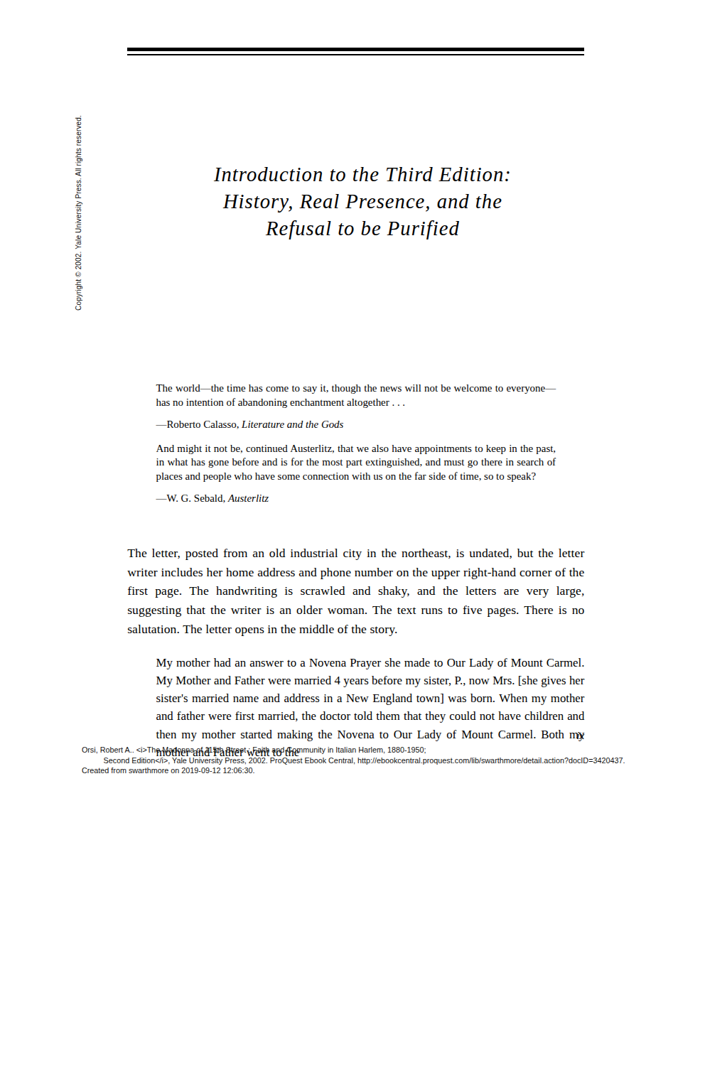Copyright © 2002. Yale University Press. All rights reserved.
Introduction to the Third Edition:
History, Real Presence, and the
Refusal to be Purified
The world—the time has come to say it, though the news will not be welcome to everyone—has no intention of abandoning enchantment altogether . . .
—Roberto Calasso, Literature and the Gods
And might it not be, continued Austerlitz, that we also have appointments to keep in the past, in what has gone before and is for the most part extinguished, and must go there in search of places and people who have some connection with us on the far side of time, so to speak?
—W. G. Sebald, Austerlitz
The letter, posted from an old industrial city in the northeast, is undated, but the letter writer includes her home address and phone number on the upper right-hand corner of the first page. The handwriting is scrawled and shaky, and the letters are very large, suggesting that the writer is an older woman. The text runs to five pages. There is no salutation. The letter opens in the middle of the story.
My mother had an answer to a Novena Prayer she made to Our Lady of Mount Carmel. My Mother and Father were married 4 years before my sister, P., now Mrs. [she gives her sister's married name and address in a New England town] was born. When my mother and father were first married, the doctor told them that they could not have children and then my mother started making the Novena to Our Lady of Mount Carmel. Both my mother and Father went to the
ix
Orsi, Robert A.. <i>The Madonna of 115th Street : Faith and Community in Italian Harlem, 1880-1950; Second Edition</i>, Yale University Press, 2002. ProQuest Ebook Central, http://ebookcentral.proquest.com/lib/swarthmore/detail.action?docID=3420437. Created from swarthmore on 2019-09-12 12:06:30.